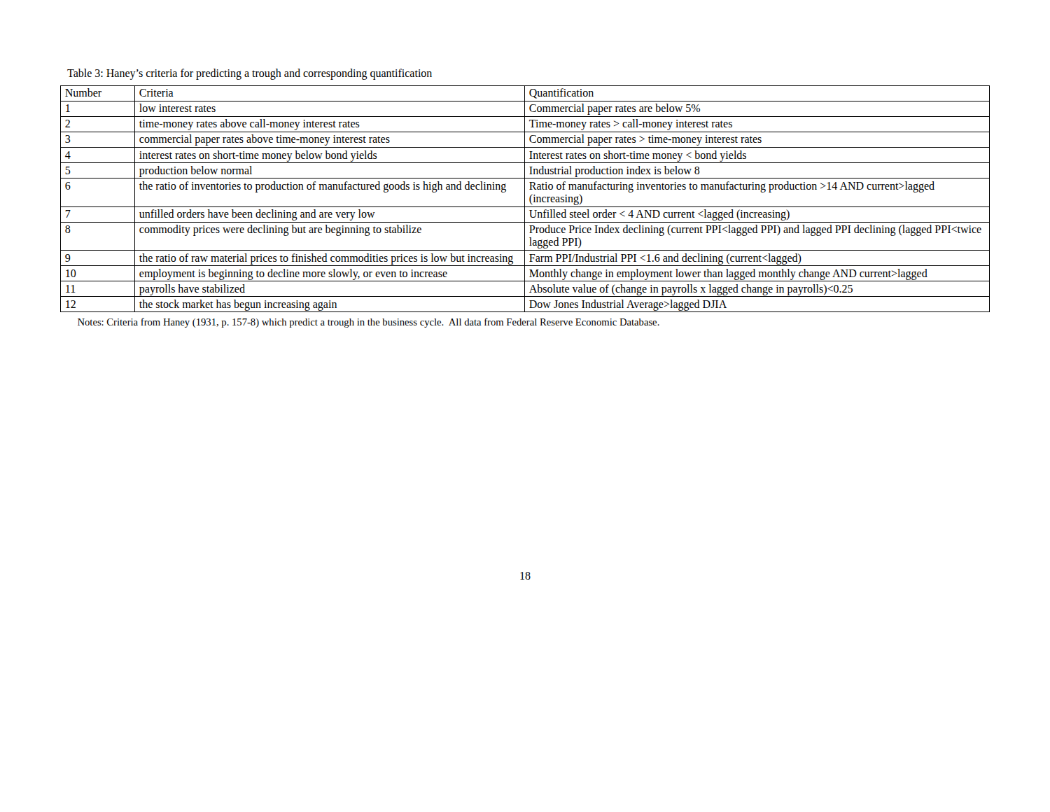Table 3: Haney’s criteria for predicting a trough and corresponding quantification
| Number | Criteria | Quantification |
| --- | --- | --- |
| 1 | low interest rates | Commercial paper rates are below 5% |
| 2 | time-money rates above call-money interest rates | Time-money rates > call-money interest rates |
| 3 | commercial paper rates above time-money interest rates | Commercial paper rates > time-money interest rates |
| 4 | interest rates on short-time money below bond yields | Interest rates on short-time money < bond yields |
| 5 | production below normal | Industrial production index is below 8 |
| 6 | the ratio of inventories to production of manufactured goods is high and declining | Ratio of manufacturing inventories to manufacturing production >14 AND current>lagged (increasing) |
| 7 | unfilled orders have been declining and are very low | Unfilled steel order < 4 AND current <lagged (increasing) |
| 8 | commodity prices were declining but are beginning to stabilize | Produce Price Index declining (current PPI<lagged PPI) and lagged PPI declining (lagged PPI<twice lagged PPI) |
| 9 | the ratio of raw material prices to finished commodities prices is low but increasing | Farm PPI/Industrial PPI <1.6 and declining (current<lagged) |
| 10 | employment is beginning to decline more slowly, or even to increase | Monthly change in employment lower than lagged monthly change AND current>lagged |
| 11 | payrolls have stabilized | Absolute value of (change in payrolls x lagged change in payrolls)<0.25 |
| 12 | the stock market has begun increasing again | Dow Jones Industrial Average>lagged DJIA |
Notes: Criteria from Haney (1931, p. 157-8) which predict a trough in the business cycle. All data from Federal Reserve Economic Database.
18